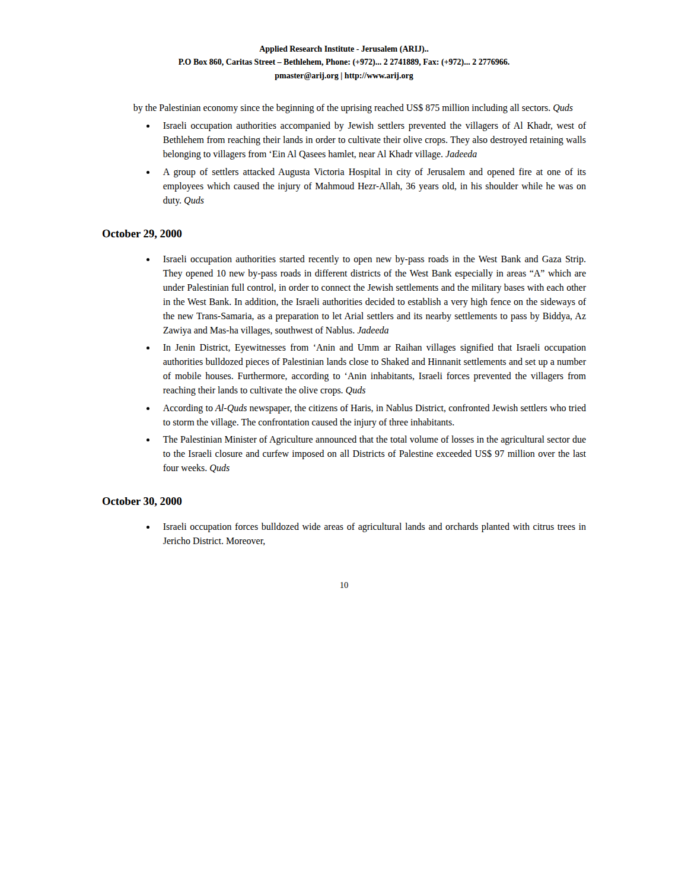Applied Research Institute - Jerusalem (ARIJ)..
P.O Box 860, Caritas Street – Bethlehem, Phone: (+972)... 2 2741889, Fax: (+972)... 2 2776966.
pmaster@arij.org | http://www.arij.org
by the Palestinian economy since the beginning of the uprising reached US$ 875 million including all sectors. Quds
Israeli occupation authorities accompanied by Jewish settlers prevented the villagers of Al Khadr, west of Bethlehem from reaching their lands in order to cultivate their olive crops. They also destroyed retaining walls belonging to villagers from ‘Ein Al Qasees hamlet, near Al Khadr village. Jadeeda
A group of settlers attacked Augusta Victoria Hospital in city of Jerusalem and opened fire at one of its employees which caused the injury of Mahmoud Hezr-Allah, 36 years old, in his shoulder while he was on duty. Quds
October 29, 2000
Israeli occupation authorities started recently to open new by-pass roads in the West Bank and Gaza Strip. They opened 10 new by-pass roads in different districts of the West Bank especially in areas “A” which are under Palestinian full control, in order to connect the Jewish settlements and the military bases with each other in the West Bank. In addition, the Israeli authorities decided to establish a very high fence on the sideways of the new Trans-Samaria, as a preparation to let Arial settlers and its nearby settlements to pass by Biddya, Az Zawiya and Mas-ha villages, southwest of Nablus. Jadeeda
In Jenin District, Eyewitnesses from ‘Anin and Umm ar Raihan villages signified that Israeli occupation authorities bulldozed pieces of Palestinian lands close to Shaked and Hinnanit settlements and set up a number of mobile houses. Furthermore, according to ‘Anin inhabitants, Israeli forces prevented the villagers from reaching their lands to cultivate the olive crops. Quds
According to Al-Quds newspaper, the citizens of Haris, in Nablus District, confronted Jewish settlers who tried to storm the village. The confrontation caused the injury of three inhabitants.
The Palestinian Minister of Agriculture announced that the total volume of losses in the agricultural sector due to the Israeli closure and curfew imposed on all Districts of Palestine exceeded US$ 97 million over the last four weeks. Quds
October 30, 2000
Israeli occupation forces bulldozed wide areas of agricultural lands and orchards planted with citrus trees in Jericho District. Moreover,
10